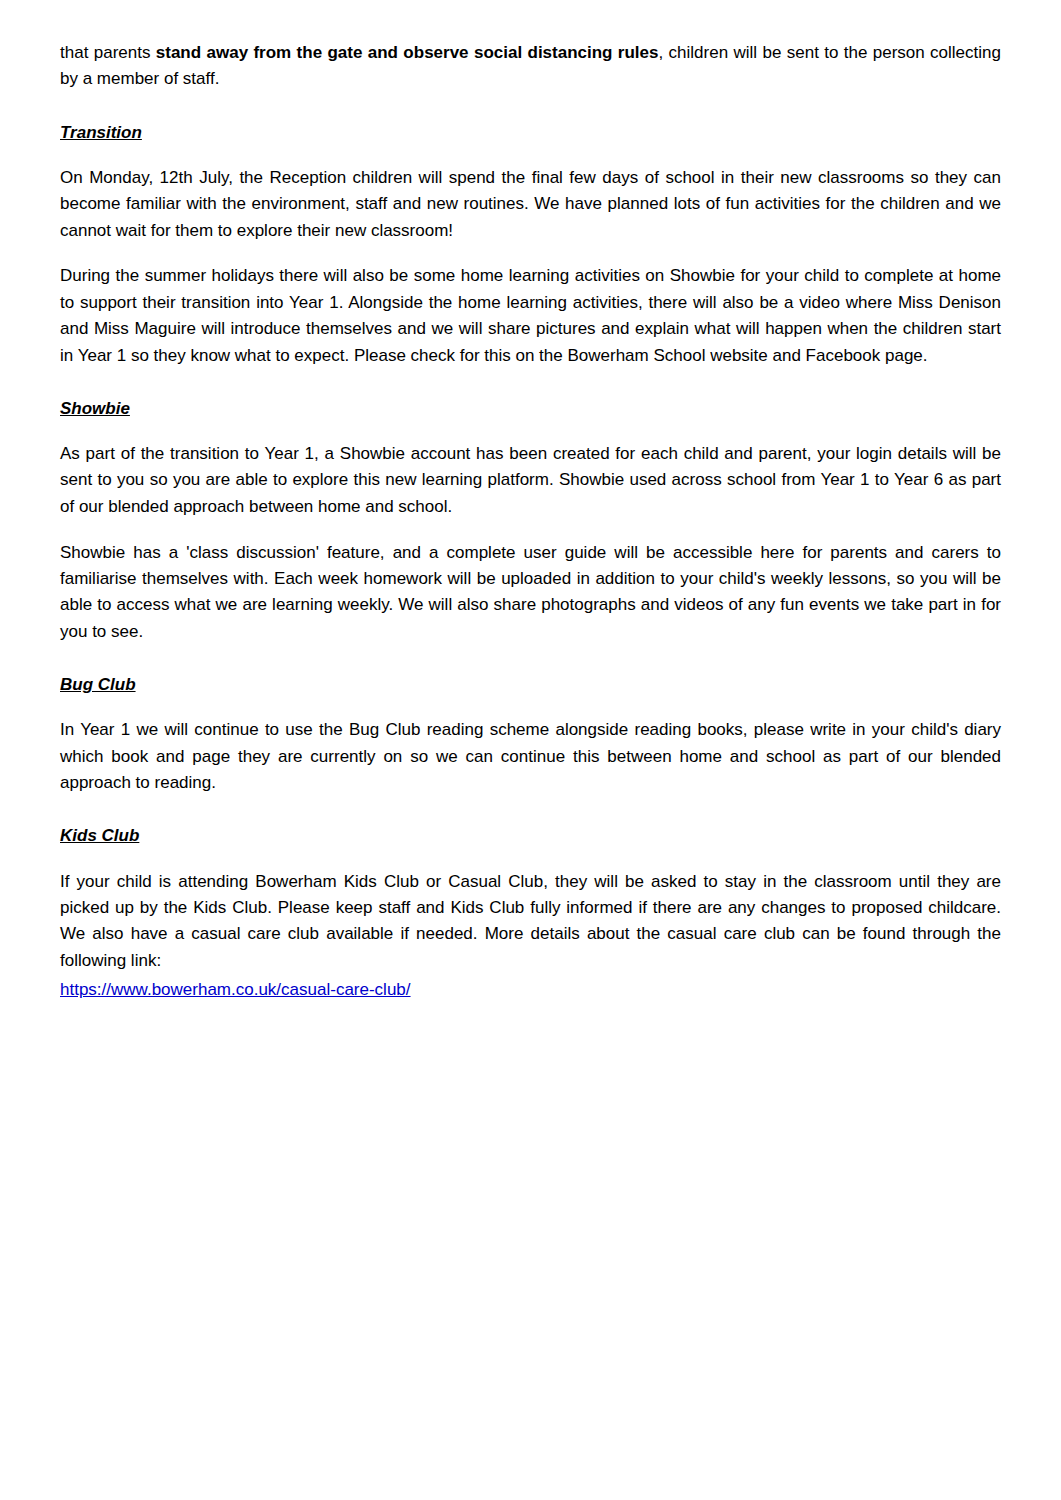that parents stand away from the gate and observe social distancing rules, children will be sent to the person collecting by a member of staff.
Transition
On Monday, 12th July, the Reception children will spend the final few days of school in their new classrooms so they can become familiar with the environment, staff and new routines. We have planned lots of fun activities for the children and we cannot wait for them to explore their new classroom!
During the summer holidays there will also be some home learning activities on Showbie for your child to complete at home to support their transition into Year 1. Alongside the home learning activities, there will also be a video where Miss Denison and Miss Maguire will introduce themselves and we will share pictures and explain what will happen when the children start in Year 1 so they know what to expect. Please check for this on the Bowerham School website and Facebook page.
Showbie
As part of the transition to Year 1, a Showbie account has been created for each child and parent, your login details will be sent to you so you are able to explore this new learning platform. Showbie used across school from Year 1 to Year 6 as part of our blended approach between home and school.
Showbie has a 'class discussion' feature, and a complete user guide will be accessible here for parents and carers to familiarise themselves with. Each week homework will be uploaded in addition to your child's weekly lessons, so you will be able to access what we are learning weekly. We will also share photographs and videos of any fun events we take part in for you to see.
Bug Club
In Year 1 we will continue to use the Bug Club reading scheme alongside reading books, please write in your child's diary which book and page they are currently on so we can continue this between home and school as part of our blended approach to reading.
Kids Club
If your child is attending Bowerham Kids Club or Casual Club, they will be asked to stay in the classroom until they are picked up by the Kids Club. Please keep staff and Kids Club fully informed if there are any changes to proposed childcare. We also have a casual care club available if needed. More details about the casual care club can be found through the following link:
https://www.bowerham.co.uk/casual-care-club/